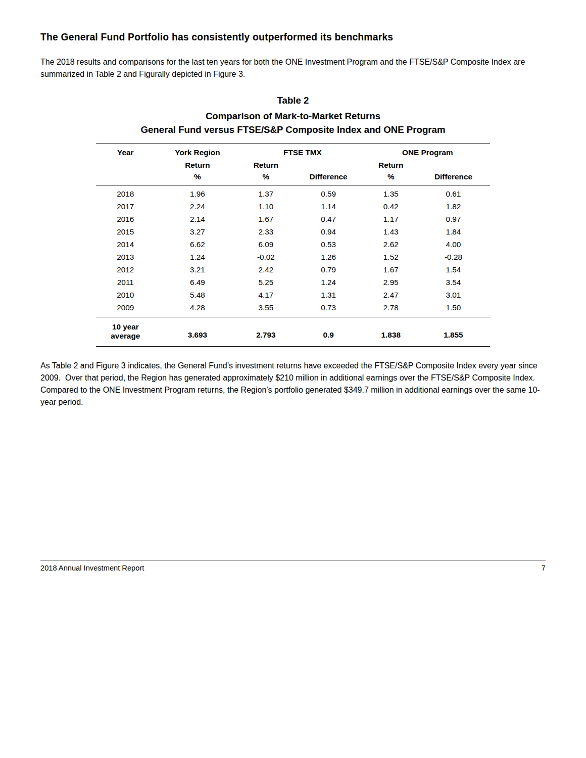The General Fund Portfolio has consistently outperformed its benchmarks
The 2018 results and comparisons for the last ten years for both the ONE Investment Program and the FTSE/S&P Composite Index are summarized in Table 2 and Figurally depicted in Figure 3.
Table 2
Comparison of Mark-to-Market Returns
General Fund versus FTSE/S&P Composite Index and ONE Program
| Year | York Region | FTSE TMX | ONE Program |
| --- | --- | --- | --- |
| | Return % | Return % | Difference | Return % | Difference |
| 2018 | 1.96 | 1.37 | 0.59 | 1.35 | 0.61 |
| 2017 | 2.24 | 1.10 | 1.14 | 0.42 | 1.82 |
| 2016 | 2.14 | 1.67 | 0.47 | 1.17 | 0.97 |
| 2015 | 3.27 | 2.33 | 0.94 | 1.43 | 1.84 |
| 2014 | 6.62 | 6.09 | 0.53 | 2.62 | 4.00 |
| 2013 | 1.24 | -0.02 | 1.26 | 1.52 | -0.28 |
| 2012 | 3.21 | 2.42 | 0.79 | 1.67 | 1.54 |
| 2011 | 6.49 | 5.25 | 1.24 | 2.95 | 3.54 |
| 2010 | 5.48 | 4.17 | 1.31 | 2.47 | 3.01 |
| 2009 | 4.28 | 3.55 | 0.73 | 2.78 | 1.50 |
| 10 year average | 3.693 | 2.793 | 0.9 | 1.838 | 1.855 |
As Table 2 and Figure 3 indicates, the General Fund’s investment returns have exceeded the FTSE/S&P Composite Index every year since 2009. Over that period, the Region has generated approximately $210 million in additional earnings over the FTSE/S&P Composite Index. Compared to the ONE Investment Program returns, the Region’s portfolio generated $349.7 million in additional earnings over the same 10-year period.
2018 Annual Investment Report 7